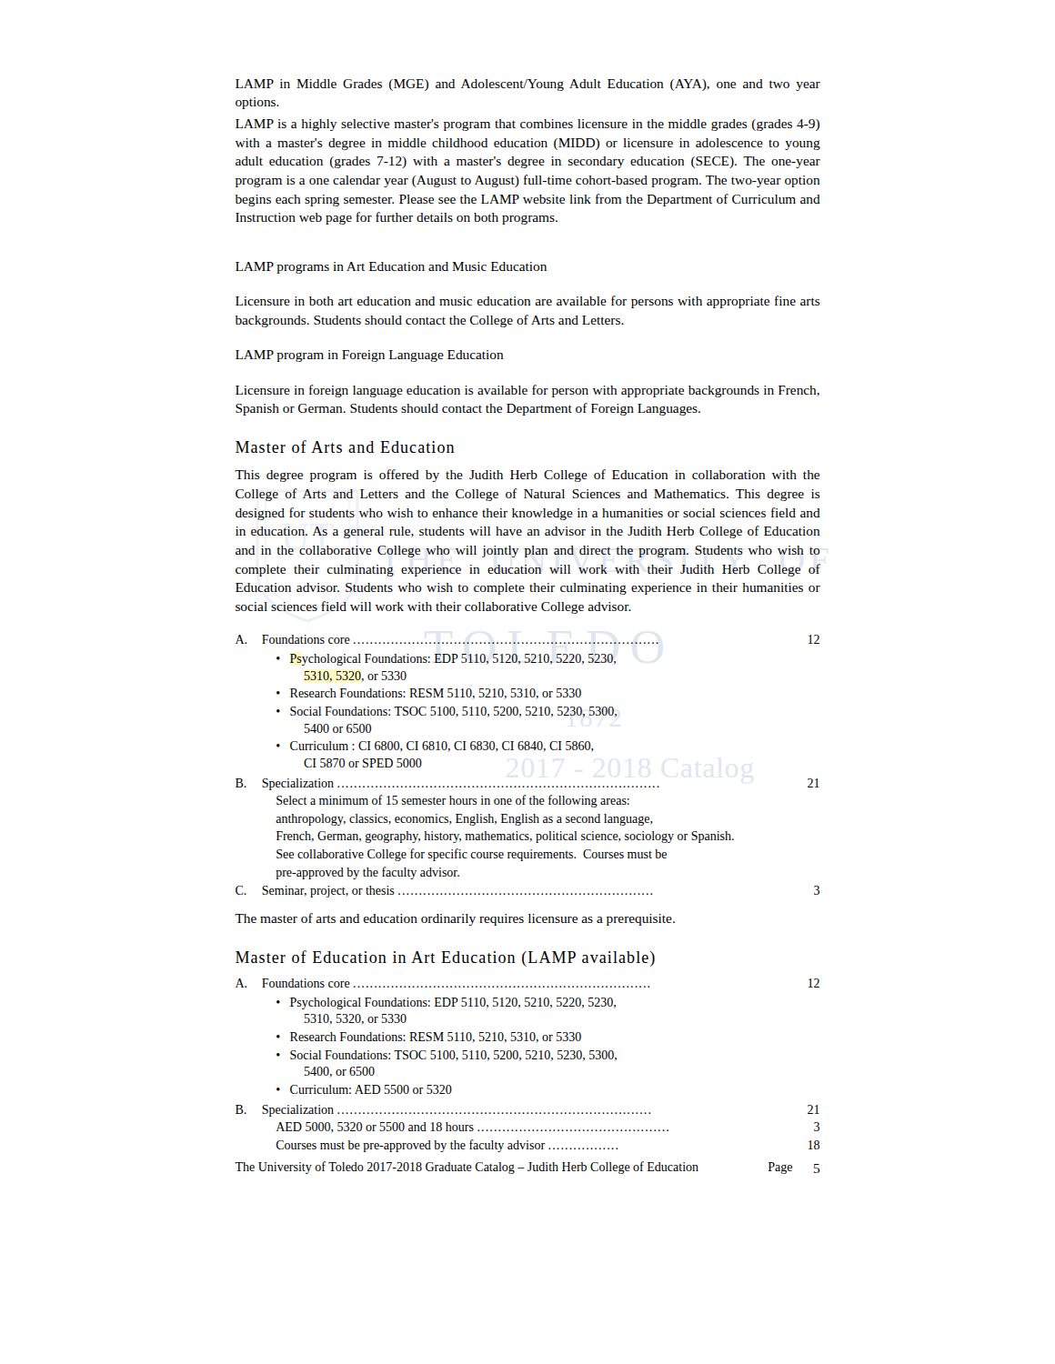UT
THE UNIVERSITY OF
TOLEDO
1872
2017 - 2018 Catalog
LAMP in Middle Grades (MGE) and Adolescent/Young Adult Education (AYA), one and two year options.
LAMP is a highly selective master's program that combines licensure in the middle grades (grades 4-9) with a master's degree in middle childhood education (MIDD) or licensure in adolescence to young adult education (grades 7-12) with a master's degree in secondary education (SECE). The one-year program is a one calendar year (August to August) full-time cohort-based program. The two-year option begins each spring semester. Please see the LAMP website link from the Department of Curriculum and Instruction web page for further details on both programs.
LAMP programs in Art Education and Music Education
Licensure in both art education and music education are available for persons with appropriate fine arts backgrounds. Students should contact the College of Arts and Letters.
LAMP program in Foreign Language Education
Licensure in foreign language education is available for person with appropriate backgrounds in French, Spanish or German. Students should contact the Department of Foreign Languages.
Master of Arts and Education
This degree program is offered by the Judith Herb College of Education in collaboration with the College of Arts and Letters and the College of Natural Sciences and Mathematics. This degree is designed for students who wish to enhance their knowledge in a humanities or social sciences field and in education. As a general rule, students will have an advisor in the Judith Herb College of Education and in the collaborative College who will jointly plan and direct the program. Students who wish to complete their culminating experience in education will work with their Judith Herb College of Education advisor. Students who wish to complete their culminating experience in their humanities or social sciences field will work with their collaborative College advisor.
A. 12 Foundations core.........................................................................
Psychological Foundations: EDP 5110, 5120, 5210, 5220, 5230,
5310, 5320, or 5330
Research Foundations: RESM 5110, 5210, 5310, or 5330
Social Foundations: TSOC 5100, 5110, 5200, 5210, 5230, 5300,
5400 or 6500
Curriculum : CI 6800, CI 6810, CI 6830, CI 6840, CI 5860,
CI 5870 or SPED 5000
B. 21 Specialization.............................................................................
Select a minimum of 15 semester hours in one of the following areas:
anthropology, classics, economics, English, English as a second language,
French, German, geography, history, mathematics, political science, sociology or Spanish.
See collaborative College for specific course requirements. Courses must be
pre-approved by the faculty advisor.
C. 3 Seminar, project, or thesis.............................................................
The master of arts and education ordinarily requires licensure as a prerequisite.
Master of Education in Art Education (LAMP available)
A. 12 Foundations core.......................................................................
Psychological Foundations: EDP 5110, 5120, 5210, 5220, 5230,
5310, 5320, or 5330
Research Foundations: RESM 5110, 5210, 5310, or 5330
Social Foundations: TSOC 5100, 5110, 5200, 5210, 5230, 5300,
5400, or 6500
Curriculum: AED 5500 or 5320
B. 21 Specialization...........................................................................
3 AED 5000, 5320 or 5500 and 18 hours..............................................
18 Courses must be pre-approved by the faculty advisor.................
The University of Toledo 2017-2018 Graduate Catalog – Judith Herb College of Education
Page 5